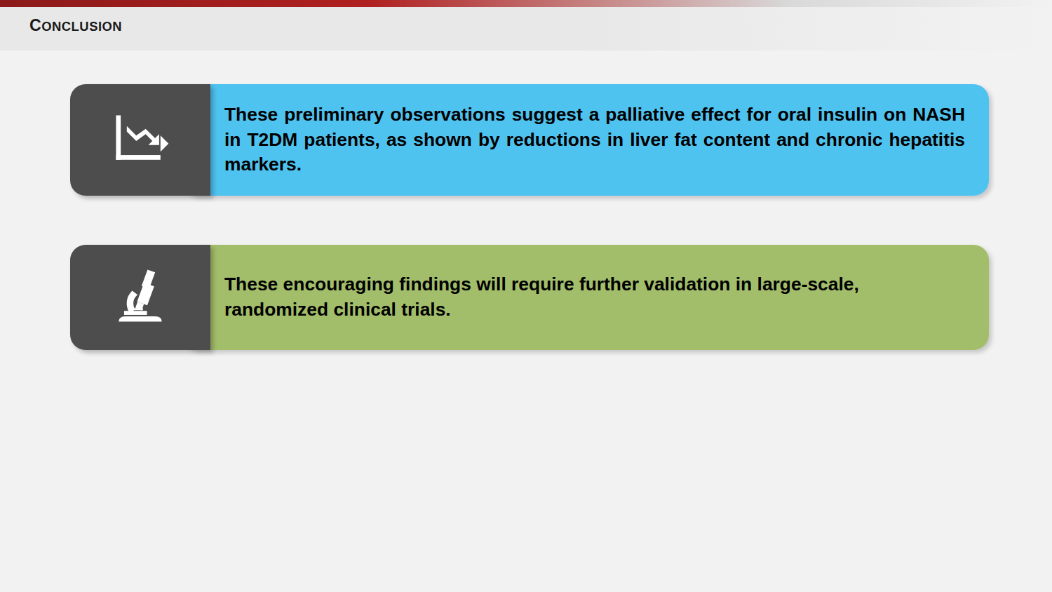CONCLUSION
These preliminary observations suggest a palliative effect for oral insulin on NASH in T2DM patients, as shown by reductions in liver fat content and chronic hepatitis markers.
These encouraging findings will require further validation in large-scale, randomized clinical trials.